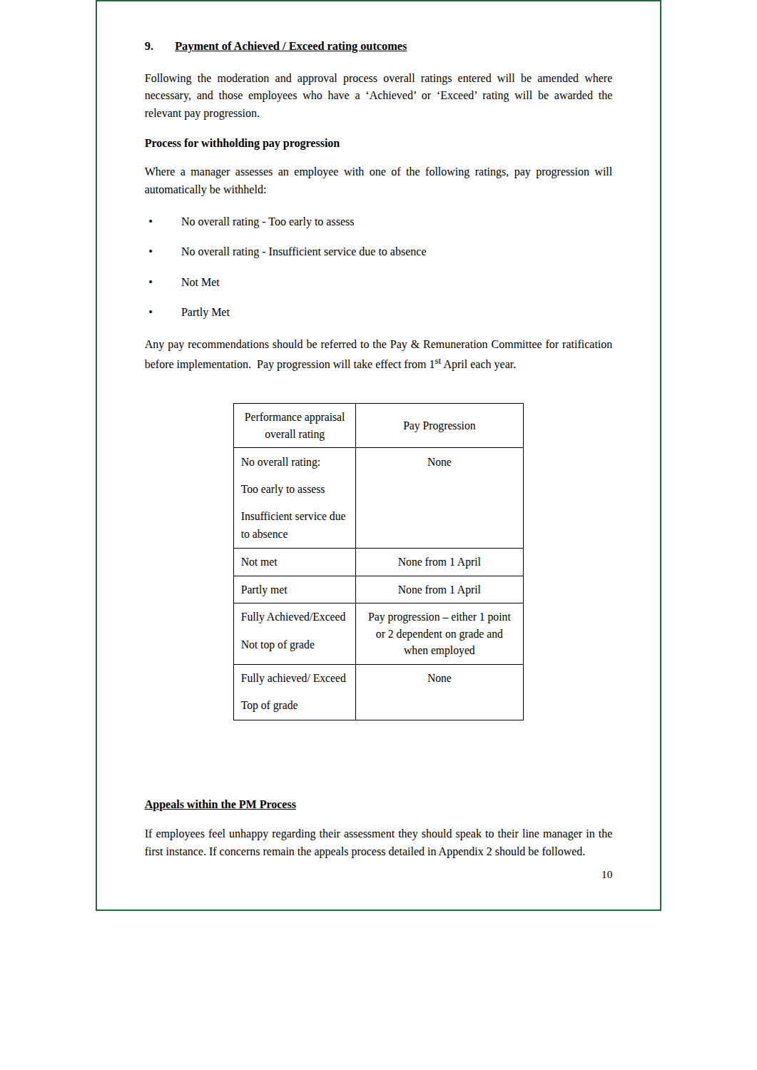9. Payment of Achieved / Exceed rating outcomes
Following the moderation and approval process overall ratings entered will be amended where necessary, and those employees who have a ‘Achieved’ or ‘Exceed’ rating will be awarded the relevant pay progression.
Process for withholding pay progression
Where a manager assesses an employee with one of the following ratings, pay progression will automatically be withheld:
No overall rating - Too early to assess
No overall rating - Insufficient service due to absence
Not Met
Partly Met
Any pay recommendations should be referred to the Pay & Remuneration Committee for ratification before implementation. Pay progression will take effect from 1st April each year.
| Performance appraisal overall rating | Pay Progression |
| No overall rating: Too early to assess Insufficient service due to absence | None |
| Not met | None from 1 April |
| Partly met | None from 1 April |
| Fully Achieved/Exceed Not top of grade | Pay progression – either 1 point or 2 dependent on grade and when employed |
| Fully achieved/ Exceed Top of grade | None |
Appeals within the PM Process
If employees feel unhappy regarding their assessment they should speak to their line manager in the first instance. If concerns remain the appeals process detailed in Appendix 2 should be followed.
10